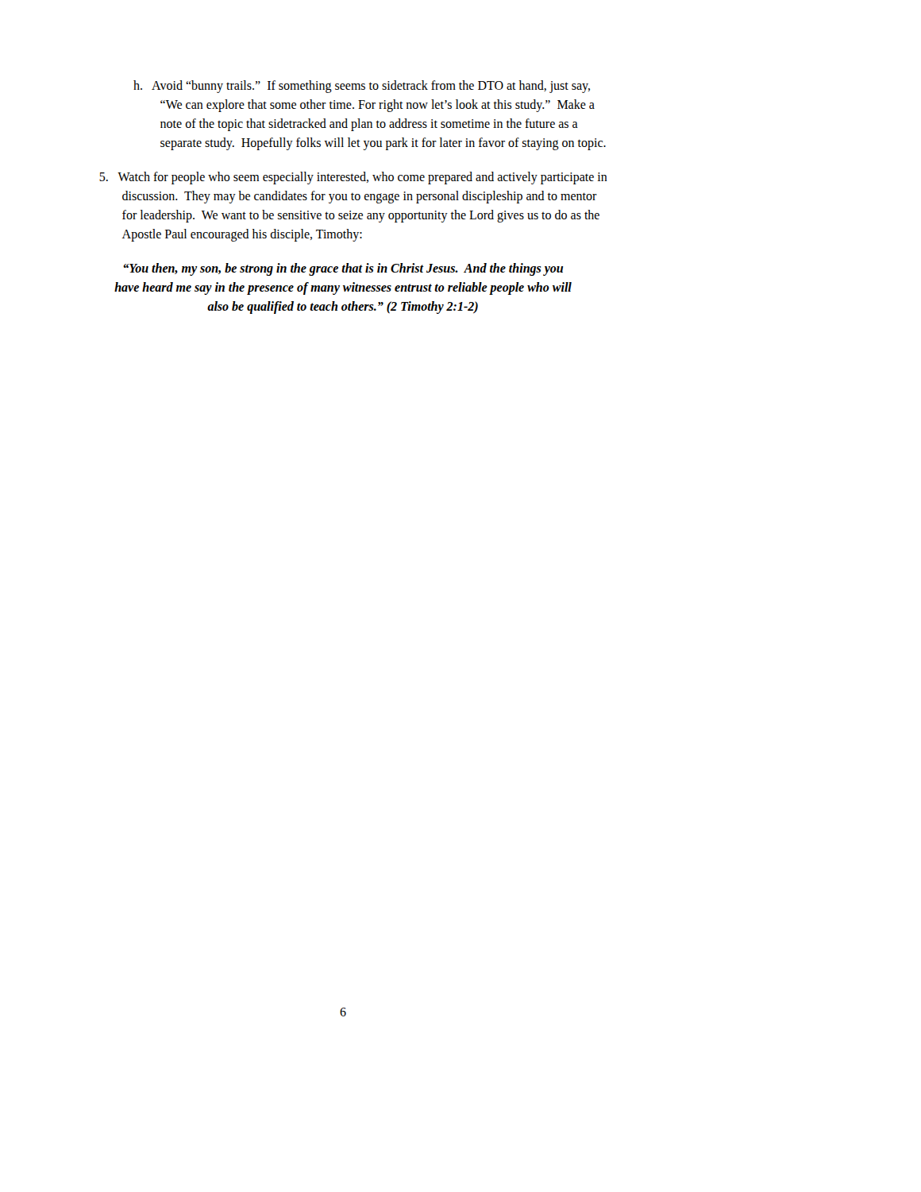h. Avoid “bunny trails.” If something seems to sidetrack from the DTO at hand, just say, “We can explore that some other time. For right now let’s look at this study.” Make a note of the topic that sidetracked and plan to address it sometime in the future as a separate study. Hopefully folks will let you park it for later in favor of staying on topic.
5. Watch for people who seem especially interested, who come prepared and actively participate in discussion. They may be candidates for you to engage in personal discipleship and to mentor for leadership. We want to be sensitive to seize any opportunity the Lord gives us to do as the Apostle Paul encouraged his disciple, Timothy:
“You then, my son, be strong in the grace that is in Christ Jesus. And the things you have heard me say in the presence of many witnesses entrust to reliable people who will also be qualified to teach others.” (2 Timothy 2:1-2)
6